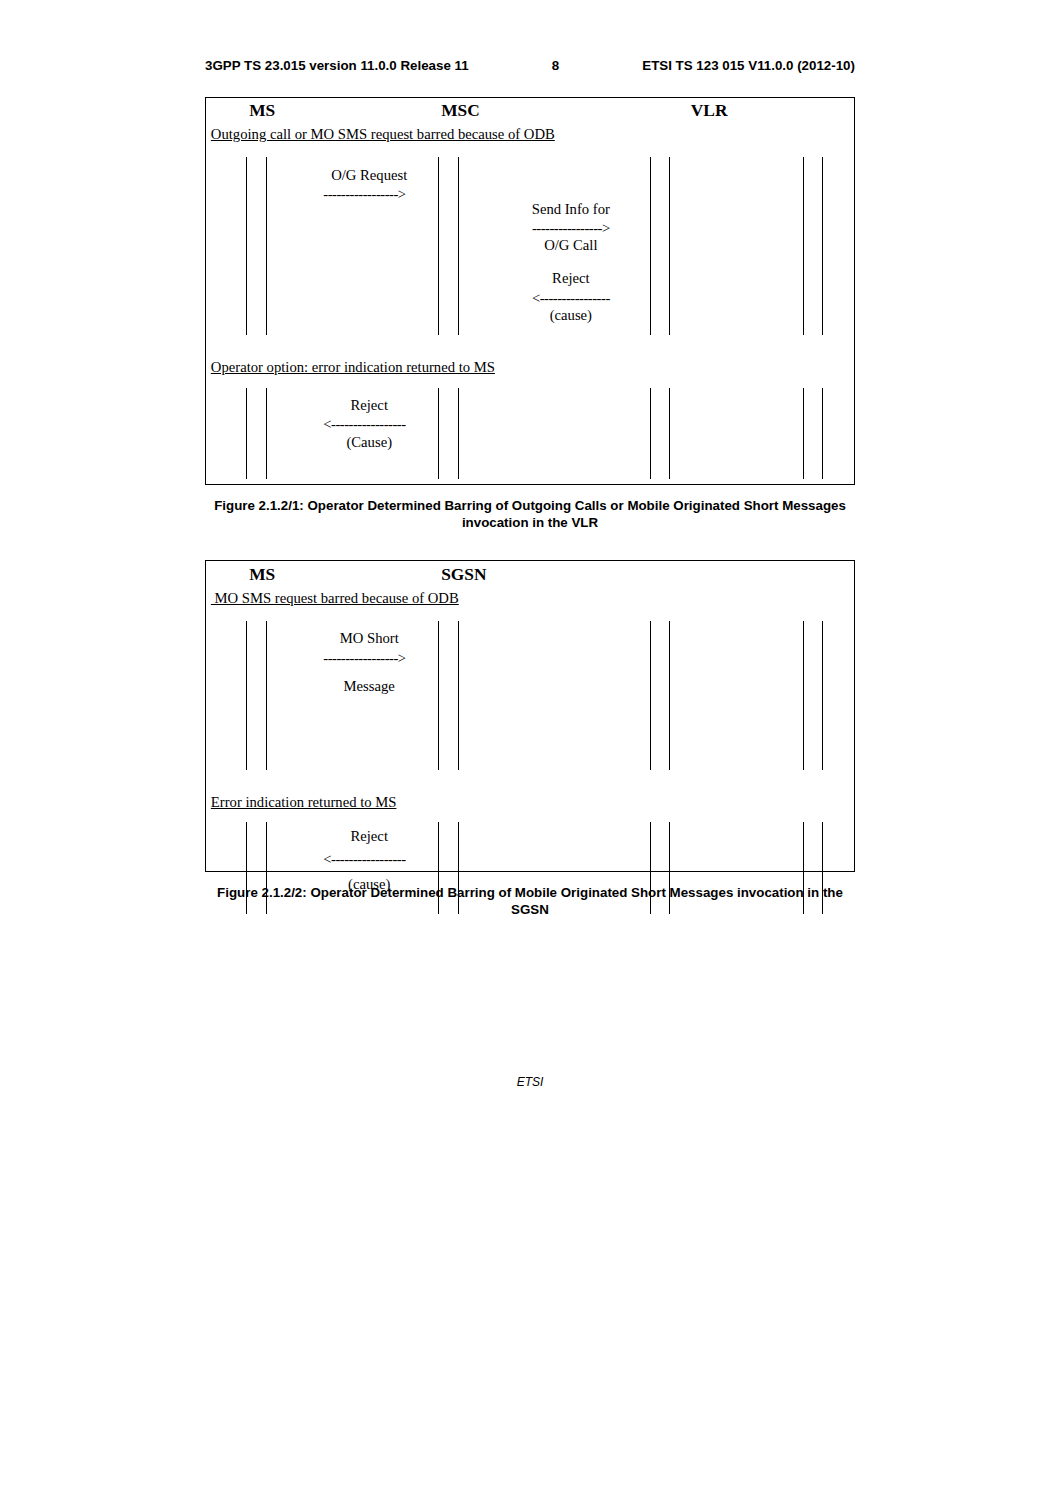3GPP TS 23.015 version 11.0.0 Release 11
8
ETSI TS 123 015 V11.0.0 (2012-10)
MS
MSC
VLR
Outgoing call or MO SMS request barred because of ODB
O/G Request
----------------->
Send Info for
---------------->
O/G Call
Reject
<----------------
(cause)
Operator option: error indication returned to MS
Reject
<-----------------
(Cause)
Figure 2.1.2/1: Operator Determined Barring of Outgoing Calls or Mobile Originated Short Messages
invocation in the VLR
MS
SGSN
MO SMS request barred because of ODB
MO Short
----------------->
Message
Error indication returned to MS
Reject
<-----------------
(cause)
Figure 2.1.2/2: Operator Determined Barring of Mobile Originated Short Messages invocation in the
SGSN
ETSI